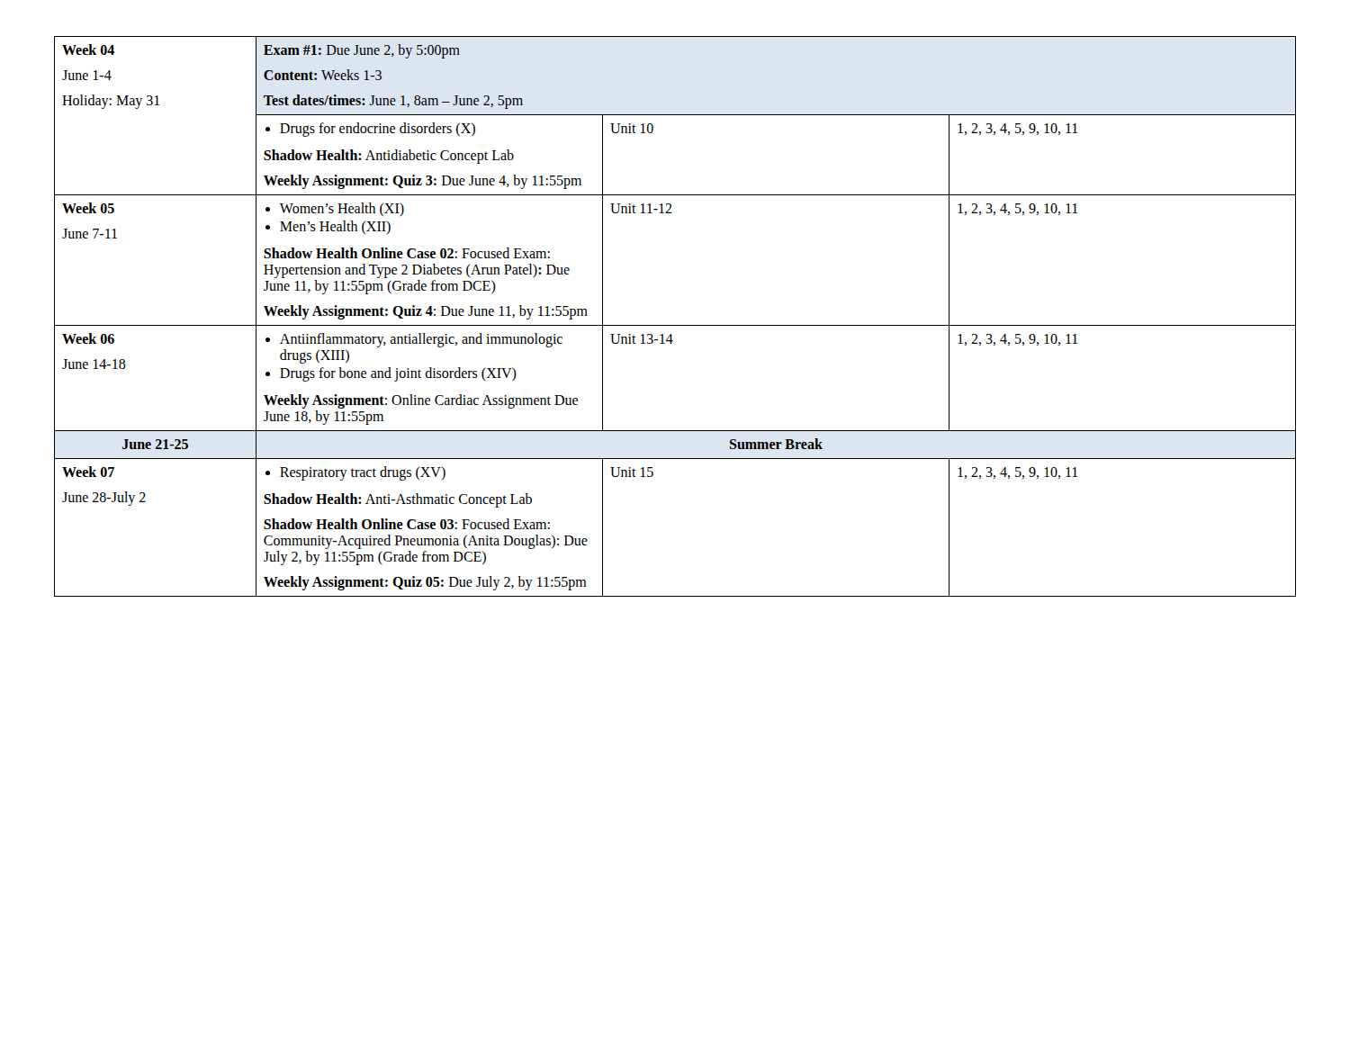| Week 04 June 1-4 Holiday: May 31 | Exam #1: Due June 2, by 5:00pm Content: Weeks 1-3 Test dates/times: June 1, 8am – June 2, 5pm |
| Drugs for endocrine disorders (X) Shadow Health: Antidiabetic Concept Lab Weekly Assignment: Quiz 3: Due June 4, by 11:55pm | Unit 10 | 1, 2, 3, 4, 5, 9, 10, 11 |
| Week 05 June 7-11 | Women’s Health (XI) Men’s Health (XII) Shadow Health Online Case 02 : Focused Exam: Hypertension and Type 2 Diabetes (Arun Patel) : Due June 11, by 11:55pm (Grade from DCE) Weekly Assignment: Quiz 4 : Due June 11, by 11:55pm | Unit 11-12 | 1, 2, 3, 4, 5, 9, 10, 11 |
| Week 06 June 14-18 | Antiinflammatory, antiallergic, and immunologic drugs (XIII) Drugs for bone and joint disorders (XIV) Weekly Assignment : Online Cardiac Assignment Due June 18, by 11:55pm | Unit 13-14 | 1, 2, 3, 4, 5, 9, 10, 11 |
| June 21-25 | Summer Break |
| Week 07 June 28-July 2 | Respiratory tract drugs (XV) Shadow Health: Anti-Asthmatic Concept Lab Shadow Health Online Case 03 : Focused Exam: Community-Acquired Pneumonia (Anita Douglas): Due July 2, by 11:55pm (Grade from DCE) Weekly Assignment: Quiz 05: Due July 2, by 11:55pm | Unit 15 | 1, 2, 3, 4, 5, 9, 10, 11 |